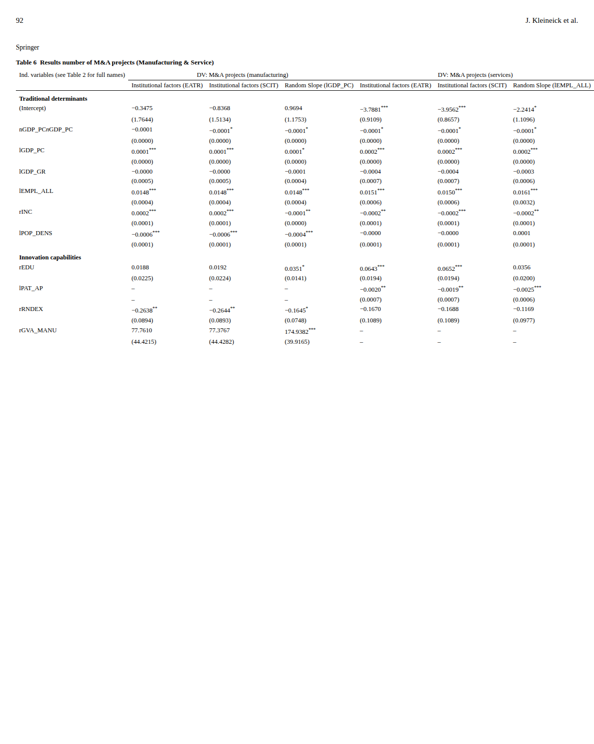92 J. Kleineick et al.
Springer
Table 6 Results number of M&A projects (Manufacturing & Service)
| Ind. variables (see Table 2 for full names) | DV: M&A projects (manufacturing) | DV: M&A projects (services) |
| --- | --- | --- |
| Institutional factors (EATR) | Institutional factors (SCIT) | Random Slope (lGDP_PC) | Institutional factors (EATR) | Institutional factors (SCIT) | Random Slope (lEMPL_ALL) |
| Traditional determinants |
| (Intercept) | −0.3475 | −0.8368 | 0.9694 | −3.7881 *** | −3.9562 *** | −2.2414 * |
| | (1.7644) | (1.5134) | (1.1753) | (0.9109) | (0.8657) | (1.1096) |
| nGDP_PC n GDP_PC | −0.0001 | −0.0001 * | −0.0001 * | −0.0001 * | −0.0001 * | −0.0001 * |
| | (0.0000) | (0.0000) | (0.0000) | (0.0000) | (0.0000) | (0.0000) |
| lGDP_PC | 0.0001 *** | 0.0001 *** | 0.0001 * | 0.0002 *** | 0.0002 *** | 0.0002 *** |
| | (0.0000) | (0.0000) | (0.0000) | (0.0000) | (0.0000) | (0.0000) |
| lGDP_GR | −0.0000 | −0.0000 | −0.0001 | −0.0004 | −0.0004 | −0.0003 |
| | (0.0005) | (0.0005) | (0.0004) | (0.0007) | (0.0007) | (0.0006) |
| lEMPL_ALL | 0.0148 *** | 0.0148 *** | 0.0148 *** | 0.0151 *** | 0.0150 *** | 0.0161 *** |
| | (0.0004) | (0.0004) | (0.0004) | (0.0006) | (0.0006) | (0.0032) |
| rINC | 0.0002 *** | 0.0002 *** | −0.0001 ** | −0.0002 ** | −0.0002 *** | −0.0002 ** |
| | (0.0001) | (0.0001) | (0.0000) | (0.0001) | (0.0001) | (0.0001) |
| lPOP_DENS | −0.0006 *** | −0.0006 *** | −0.0004 *** | −0.0000 | −0.0000 | 0.0001 |
| | (0.0001) | (0.0001) | (0.0001) | (0.0001) | (0.0001) | (0.0001) |
| Innovation capabilities |
| rEDU | 0.0188 | 0.0192 | 0.0351 * | 0.0643 *** | 0.0652 *** | 0.0356 |
| | (0.0225) | (0.0224) | (0.0141) | (0.0194) | (0.0194) | (0.0200) |
| lPAT_AP | – | – | – | −0.0020 ** | −0.0019 ** | −0.0025 *** |
| | – | – | – | (0.0007) | (0.0007) | (0.0006) |
| rRNDEX | −0.2638 ** | −0.2644 ** | −0.1645 * | −0.1670 | −0.1688 | −0.1169 |
| | (0.0894) | (0.0893) | (0.0748) | (0.1089) | (0.1089) | (0.0977) |
| rGVA_MANU | 77.7610 | 77.3767 | 174.9382 *** | – | – | – |
| | (44.4215) | (44.4282) | (39.9165) | – | – | – |